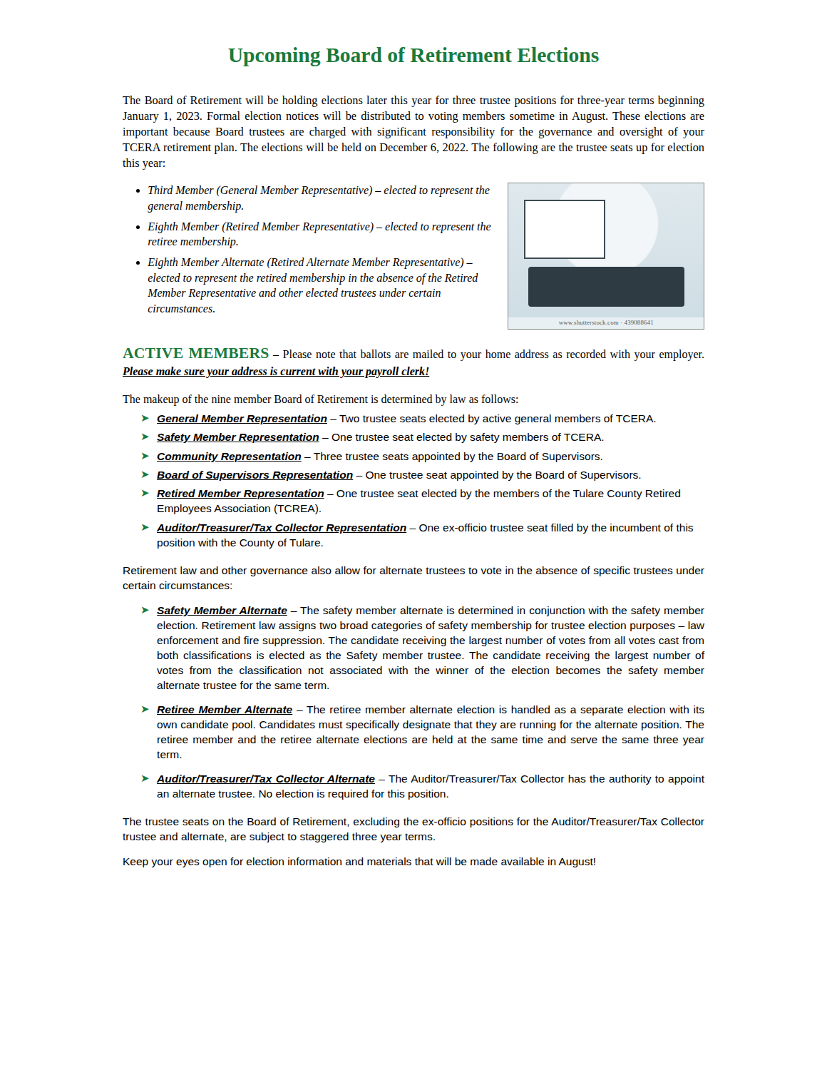Upcoming Board of Retirement Elections
The Board of Retirement will be holding elections later this year for three trustee positions for three-year terms beginning January 1, 2023. Formal election notices will be distributed to voting members sometime in August. These elections are important because Board trustees are charged with significant responsibility for the governance and oversight of your TCERA retirement plan. The elections will be held on December 6, 2022. The following are the trustee seats up for election this year:
Third Member (General Member Representative) – elected to represent the general membership.
Eighth Member (Retired Member Representative) – elected to represent the retiree membership.
Eighth Member Alternate (Retired Alternate Member Representative) – elected to represent the retired membership in the absence of the Retired Member Representative and other elected trustees under certain circumstances.
www.shutterstock.com · 439088641
ACTIVE MEMBERS – Please note that ballots are mailed to your home address as recorded with your employer. Please make sure your address is current with your payroll clerk!
The makeup of the nine member Board of Retirement is determined by law as follows:
General Member Representation – Two trustee seats elected by active general members of TCERA.
Safety Member Representation – One trustee seat elected by safety members of TCERA.
Community Representation – Three trustee seats appointed by the Board of Supervisors.
Board of Supervisors Representation – One trustee seat appointed by the Board of Supervisors.
Retired Member Representation – One trustee seat elected by the members of the Tulare County Retired Employees Association (TCREA).
Auditor/Treasurer/Tax Collector Representation – One ex-officio trustee seat filled by the incumbent of this position with the County of Tulare.
Retirement law and other governance also allow for alternate trustees to vote in the absence of specific trustees under certain circumstances:
Safety Member Alternate – The safety member alternate is determined in conjunction with the safety member election. Retirement law assigns two broad categories of safety membership for trustee election purposes – law enforcement and fire suppression. The candidate receiving the largest number of votes from all votes cast from both classifications is elected as the Safety member trustee. The candidate receiving the largest number of votes from the classification not associated with the winner of the election becomes the safety member alternate trustee for the same term.
Retiree Member Alternate – The retiree member alternate election is handled as a separate election with its own candidate pool. Candidates must specifically designate that they are running for the alternate position. The retiree member and the retiree alternate elections are held at the same time and serve the same three year term.
Auditor/Treasurer/Tax Collector Alternate – The Auditor/Treasurer/Tax Collector has the authority to appoint an alternate trustee. No election is required for this position.
The trustee seats on the Board of Retirement, excluding the ex-officio positions for the Auditor/Treasurer/Tax Collector trustee and alternate, are subject to staggered three year terms.
Keep your eyes open for election information and materials that will be made available in August!